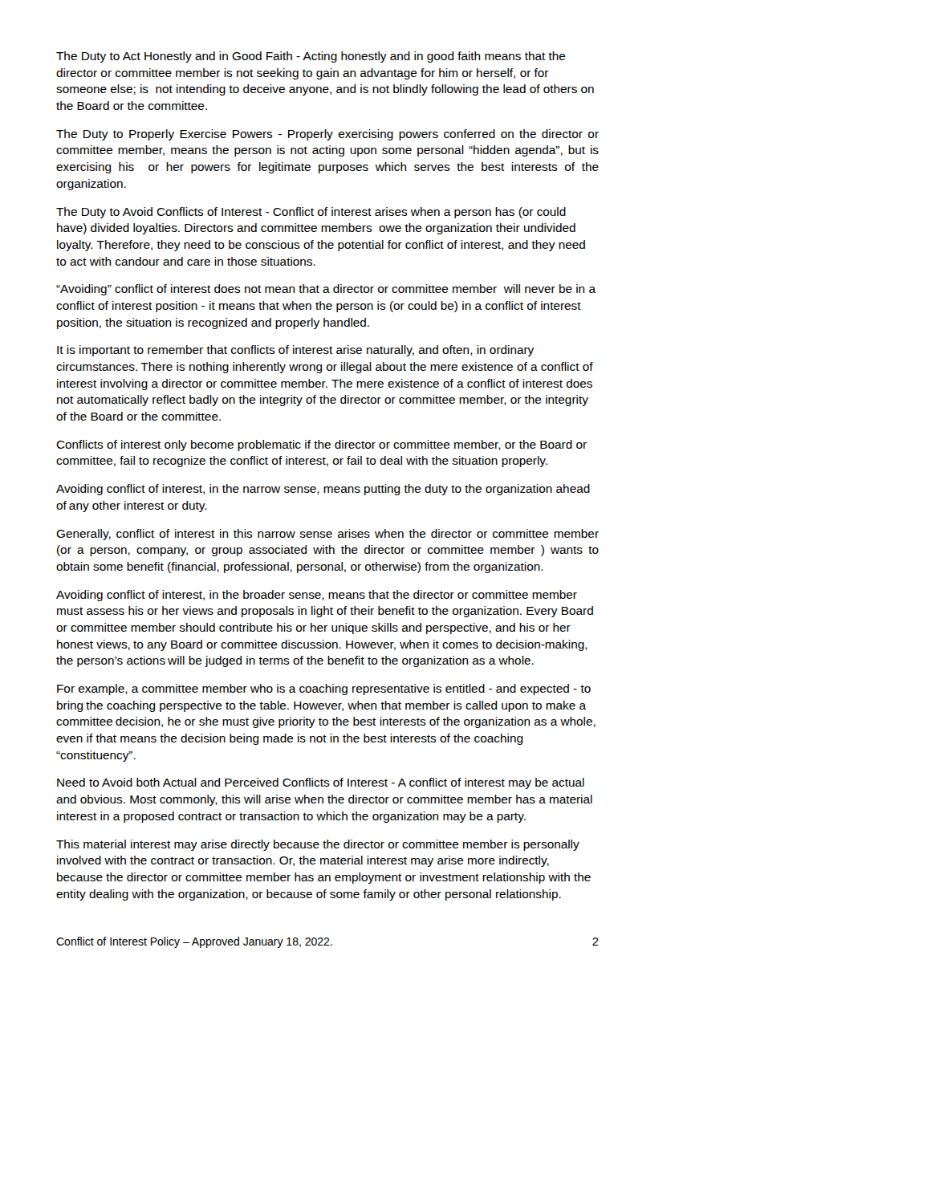The Duty to Act Honestly and in Good Faith - Acting honestly and in good faith means that the director or committee member is not seeking to gain an advantage for him or herself, or for someone else; is not intending to deceive anyone, and is not blindly following the lead of others on the Board or the committee.
The Duty to Properly Exercise Powers - Properly exercising powers conferred on the director or committee member, means the person is not acting upon some personal “hidden agenda”, but is exercising his or her powers for legitimate purposes which serves the best interests of the organization.
The Duty to Avoid Conflicts of Interest - Conflict of interest arises when a person has (or could have) divided loyalties. Directors and committee members owe the organization their undivided loyalty. Therefore, they need to be conscious of the potential for conflict of interest, and they need to act with candour and care in those situations.
“Avoiding” conflict of interest does not mean that a director or committee member will never be in a conflict of interest position - it means that when the person is (or could be) in a conflict of interest position, the situation is recognized and properly handled.
It is important to remember that conflicts of interest arise naturally, and often, in ordinary circumstances. There is nothing inherently wrong or illegal about the mere existence of a conflict of interest involving a director or committee member. The mere existence of a conflict of interest does not automatically reflect badly on the integrity of the director or committee member, or the integrity of the Board or the committee.
Conflicts of interest only become problematic if the director or committee member, or the Board or committee, fail to recognize the conflict of interest, or fail to deal with the situation properly.
Avoiding conflict of interest, in the narrow sense, means putting the duty to the organization ahead of any other interest or duty.
Generally, conflict of interest in this narrow sense arises when the director or committee member (or a person, company, or group associated with the director or committee member ) wants to obtain some benefit (financial, professional, personal, or otherwise) from the organization.
Avoiding conflict of interest, in the broader sense, means that the director or committee member must assess his or her views and proposals in light of their benefit to the organization. Every Board or committee member should contribute his or her unique skills and perspective, and his or her honest views, to any Board or committee discussion. However, when it comes to decision-making, the person’s actions will be judged in terms of the benefit to the organization as a whole.
For example, a committee member who is a coaching representative is entitled - and expected - to bring the coaching perspective to the table. However, when that member is called upon to make a committee decision, he or she must give priority to the best interests of the organization as a whole, even if that means the decision being made is not in the best interests of the coaching “constituency”.
Need to Avoid both Actual and Perceived Conflicts of Interest - A conflict of interest may be actual and obvious. Most commonly, this will arise when the director or committee member has a material interest in a proposed contract or transaction to which the organization may be a party.
This material interest may arise directly because the director or committee member is personally involved with the contract or transaction. Or, the material interest may arise more indirectly, because the director or committee member has an employment or investment relationship with the entity dealing with the organization, or because of some family or other personal relationship.
Conflict of Interest Policy – Approved January 18, 2022. 2